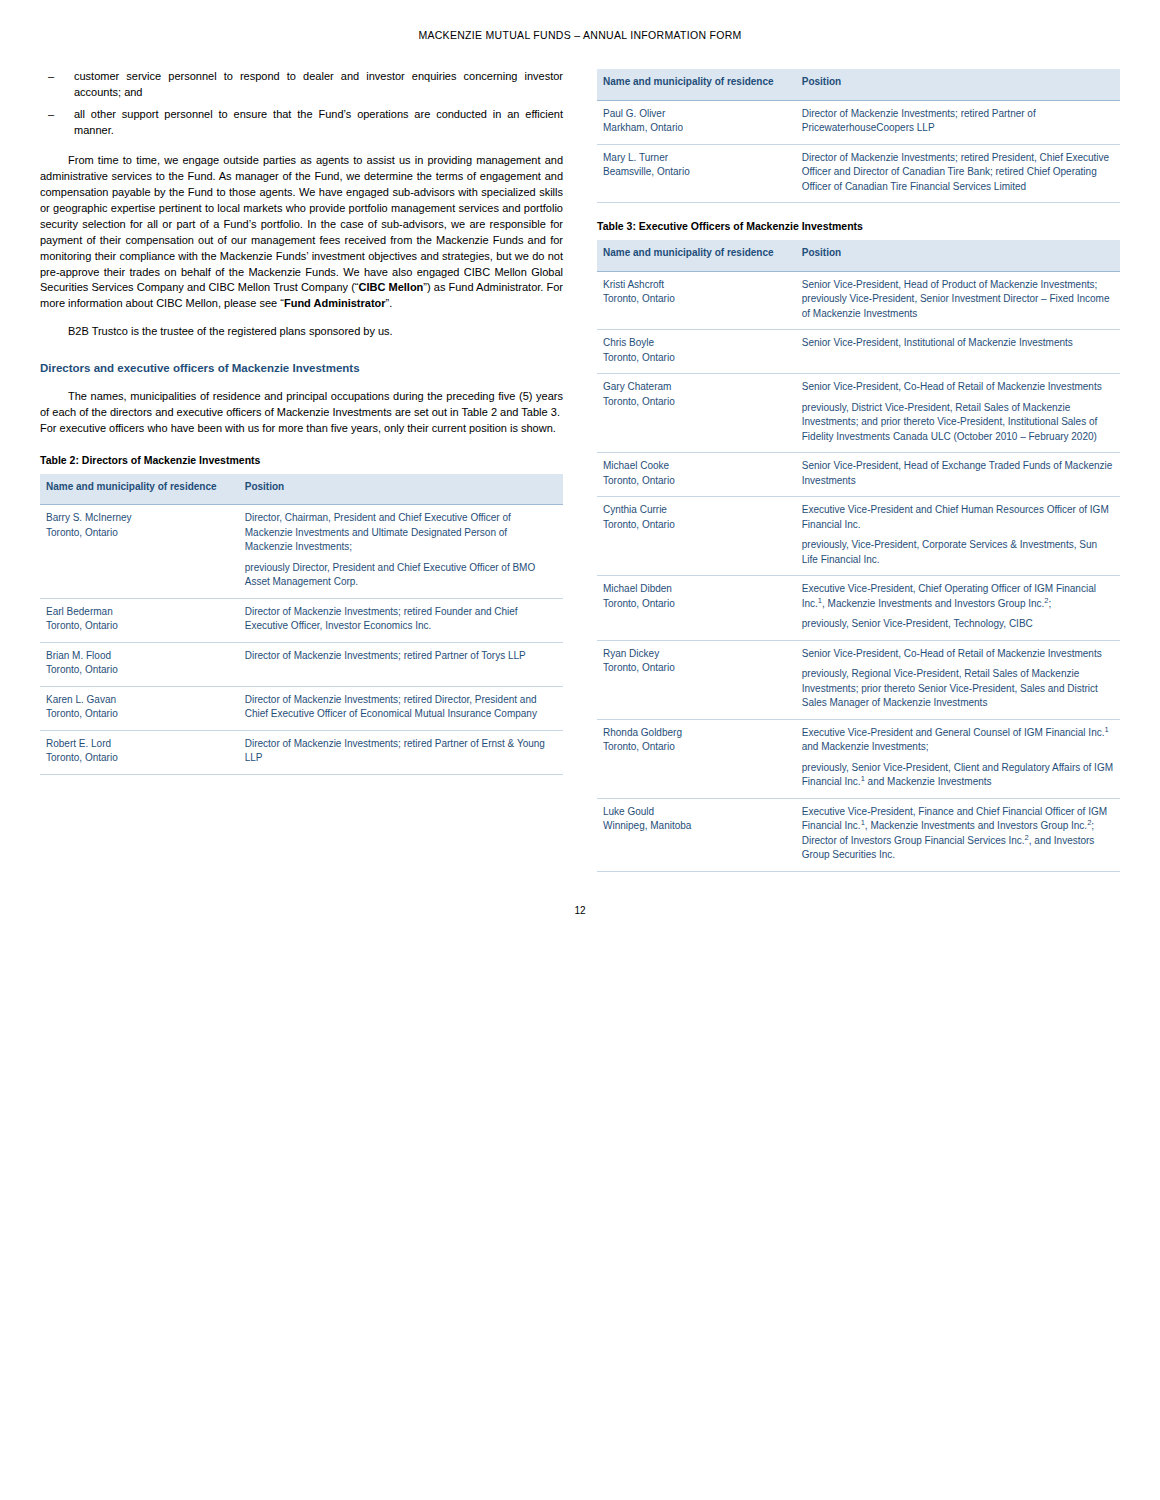MACKENZIE MUTUAL FUNDS – ANNUAL INFORMATION FORM
customer service personnel to respond to dealer and investor enquiries concerning investor accounts; and
all other support personnel to ensure that the Fund’s operations are conducted in an efficient manner.
From time to time, we engage outside parties as agents to assist us in providing management and administrative services to the Fund. As manager of the Fund, we determine the terms of engagement and compensation payable by the Fund to those agents. We have engaged sub-advisors with specialized skills or geographic expertise pertinent to local markets who provide portfolio management services and portfolio security selection for all or part of a Fund’s portfolio. In the case of sub-advisors, we are responsible for payment of their compensation out of our management fees received from the Mackenzie Funds and for monitoring their compliance with the Mackenzie Funds’ investment objectives and strategies, but we do not pre-approve their trades on behalf of the Mackenzie Funds. We have also engaged CIBC Mellon Global Securities Services Company and CIBC Mellon Trust Company (“CIBC Mellon”) as Fund Administrator. For more information about CIBC Mellon, please see “Fund Administrator”.
B2B Trustco is the trustee of the registered plans sponsored by us.
Directors and executive officers of Mackenzie Investments
The names, municipalities of residence and principal occupations during the preceding five (5) years of each of the directors and executive officers of Mackenzie Investments are set out in Table 2 and Table 3. For executive officers who have been with us for more than five years, only their current position is shown.
Table 2: Directors of Mackenzie Investments
| Name and municipality of residence | Position |
| --- | --- |
| Barry S. McInerney Toronto, Ontario | Director, Chairman, President and Chief Executive Officer of Mackenzie Investments and Ultimate Designated Person of Mackenzie Investments; previously Director, President and Chief Executive Officer of BMO Asset Management Corp. |
| Earl Bederman Toronto, Ontario | Director of Mackenzie Investments; retired Founder and Chief Executive Officer, Investor Economics Inc. |
| Brian M. Flood Toronto, Ontario | Director of Mackenzie Investments; retired Partner of Torys LLP |
| Karen L. Gavan Toronto, Ontario | Director of Mackenzie Investments; retired Director, President and Chief Executive Officer of Economical Mutual Insurance Company |
| Robert E. Lord Toronto, Ontario | Director of Mackenzie Investments; retired Partner of Ernst & Young LLP |
| Name and municipality of residence | Position |
| --- | --- |
| Paul G. Oliver Markham, Ontario | Director of Mackenzie Investments; retired Partner of PricewaterhouseCoopers LLP |
| Mary L. Turner Beamsville, Ontario | Director of Mackenzie Investments; retired President, Chief Executive Officer and Director of Canadian Tire Bank; retired Chief Operating Officer of Canadian Tire Financial Services Limited |
Table 3: Executive Officers of Mackenzie Investments
| Name and municipality of residence | Position |
| --- | --- |
| Kristi Ashcroft Toronto, Ontario | Senior Vice-President, Head of Product of Mackenzie Investments; previously Vice-President, Senior Investment Director – Fixed Income of Mackenzie Investments |
| Chris Boyle Toronto, Ontario | Senior Vice-President, Institutional of Mackenzie Investments |
| Gary Chateram Toronto, Ontario | Senior Vice-President, Co-Head of Retail of Mackenzie Investments previously, District Vice-President, Retail Sales of Mackenzie Investments; and prior thereto Vice-President, Institutional Sales of Fidelity Investments Canada ULC (October 2010 – February 2020) |
| Michael Cooke Toronto, Ontario | Senior Vice-President, Head of Exchange Traded Funds of Mackenzie Investments |
| Cynthia Currie Toronto, Ontario | Executive Vice-President and Chief Human Resources Officer of IGM Financial Inc. previously, Vice-President, Corporate Services & Investments, Sun Life Financial Inc. |
| Michael Dibden Toronto, Ontario | Executive Vice-President, Chief Operating Officer of IGM Financial Inc. 1 , Mackenzie Investments and Investors Group Inc. 2 ; previously, Senior Vice-President, Technology, CIBC |
| Ryan Dickey Toronto, Ontario | Senior Vice-President, Co-Head of Retail of Mackenzie Investments previously, Regional Vice-President, Retail Sales of Mackenzie Investments; prior thereto Senior Vice-President, Sales and District Sales Manager of Mackenzie Investments |
| Rhonda Goldberg Toronto, Ontario | Executive Vice-President and General Counsel of IGM Financial Inc. 1 and Mackenzie Investments; previously, Senior Vice-President, Client and Regulatory Affairs of IGM Financial Inc. 1 and Mackenzie Investments |
| Luke Gould Winnipeg, Manitoba | Executive Vice-President, Finance and Chief Financial Officer of IGM Financial Inc. 1 , Mackenzie Investments and Investors Group Inc. 2 ; Director of Investors Group Financial Services Inc. 2 , and Investors Group Securities Inc. |
12